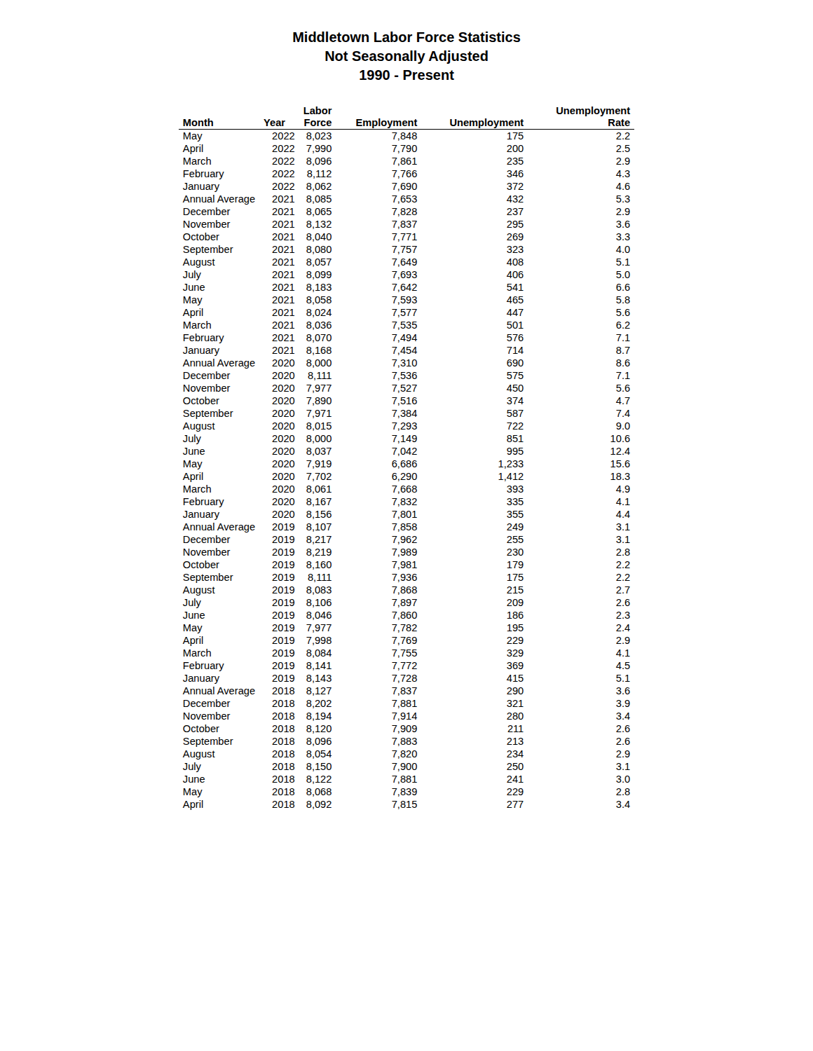Middletown Labor Force Statistics
Not Seasonally Adjusted
1990 - Present
| | | Labor | | | Unemployment |
| --- | --- | --- | --- | --- | --- |
| Month | Year | Force | Employment | Unemployment | Rate |
| May | 2022 | 8,023 | 7,848 | 175 | 2.2 |
| April | 2022 | 7,990 | 7,790 | 200 | 2.5 |
| March | 2022 | 8,096 | 7,861 | 235 | 2.9 |
| February | 2022 | 8,112 | 7,766 | 346 | 4.3 |
| January | 2022 | 8,062 | 7,690 | 372 | 4.6 |
| Annual Average | 2021 | 8,085 | 7,653 | 432 | 5.3 |
| December | 2021 | 8,065 | 7,828 | 237 | 2.9 |
| November | 2021 | 8,132 | 7,837 | 295 | 3.6 |
| October | 2021 | 8,040 | 7,771 | 269 | 3.3 |
| September | 2021 | 8,080 | 7,757 | 323 | 4.0 |
| August | 2021 | 8,057 | 7,649 | 408 | 5.1 |
| July | 2021 | 8,099 | 7,693 | 406 | 5.0 |
| June | 2021 | 8,183 | 7,642 | 541 | 6.6 |
| May | 2021 | 8,058 | 7,593 | 465 | 5.8 |
| April | 2021 | 8,024 | 7,577 | 447 | 5.6 |
| March | 2021 | 8,036 | 7,535 | 501 | 6.2 |
| February | 2021 | 8,070 | 7,494 | 576 | 7.1 |
| January | 2021 | 8,168 | 7,454 | 714 | 8.7 |
| Annual Average | 2020 | 8,000 | 7,310 | 690 | 8.6 |
| December | 2020 | 8,111 | 7,536 | 575 | 7.1 |
| November | 2020 | 7,977 | 7,527 | 450 | 5.6 |
| October | 2020 | 7,890 | 7,516 | 374 | 4.7 |
| September | 2020 | 7,971 | 7,384 | 587 | 7.4 |
| August | 2020 | 8,015 | 7,293 | 722 | 9.0 |
| July | 2020 | 8,000 | 7,149 | 851 | 10.6 |
| June | 2020 | 8,037 | 7,042 | 995 | 12.4 |
| May | 2020 | 7,919 | 6,686 | 1,233 | 15.6 |
| April | 2020 | 7,702 | 6,290 | 1,412 | 18.3 |
| March | 2020 | 8,061 | 7,668 | 393 | 4.9 |
| February | 2020 | 8,167 | 7,832 | 335 | 4.1 |
| January | 2020 | 8,156 | 7,801 | 355 | 4.4 |
| Annual Average | 2019 | 8,107 | 7,858 | 249 | 3.1 |
| December | 2019 | 8,217 | 7,962 | 255 | 3.1 |
| November | 2019 | 8,219 | 7,989 | 230 | 2.8 |
| October | 2019 | 8,160 | 7,981 | 179 | 2.2 |
| September | 2019 | 8,111 | 7,936 | 175 | 2.2 |
| August | 2019 | 8,083 | 7,868 | 215 | 2.7 |
| July | 2019 | 8,106 | 7,897 | 209 | 2.6 |
| June | 2019 | 8,046 | 7,860 | 186 | 2.3 |
| May | 2019 | 7,977 | 7,782 | 195 | 2.4 |
| April | 2019 | 7,998 | 7,769 | 229 | 2.9 |
| March | 2019 | 8,084 | 7,755 | 329 | 4.1 |
| February | 2019 | 8,141 | 7,772 | 369 | 4.5 |
| January | 2019 | 8,143 | 7,728 | 415 | 5.1 |
| Annual Average | 2018 | 8,127 | 7,837 | 290 | 3.6 |
| December | 2018 | 8,202 | 7,881 | 321 | 3.9 |
| November | 2018 | 8,194 | 7,914 | 280 | 3.4 |
| October | 2018 | 8,120 | 7,909 | 211 | 2.6 |
| September | 2018 | 8,096 | 7,883 | 213 | 2.6 |
| August | 2018 | 8,054 | 7,820 | 234 | 2.9 |
| July | 2018 | 8,150 | 7,900 | 250 | 3.1 |
| June | 2018 | 8,122 | 7,881 | 241 | 3.0 |
| May | 2018 | 8,068 | 7,839 | 229 | 2.8 |
| April | 2018 | 8,092 | 7,815 | 277 | 3.4 |